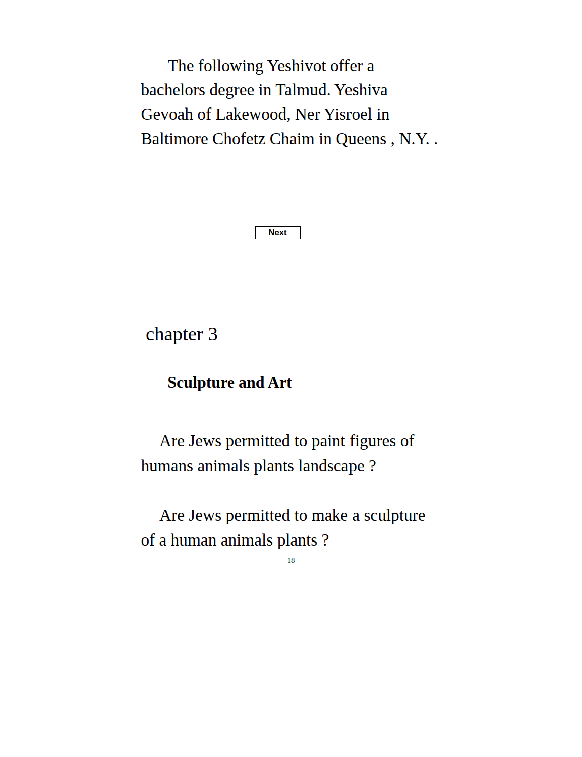The following Yeshivot offer a bachelors degree in Talmud. Yeshiva Gevoah of Lakewood, Ner Yisroel in Baltimore Chofetz Chaim in Queens , N.Y. .
Next
chapter 3
Sculpture and Art
Are Jews permitted to paint figures of humans animals plants landscape ?
Are Jews permitted to make a sculpture of a human animals plants ?
18